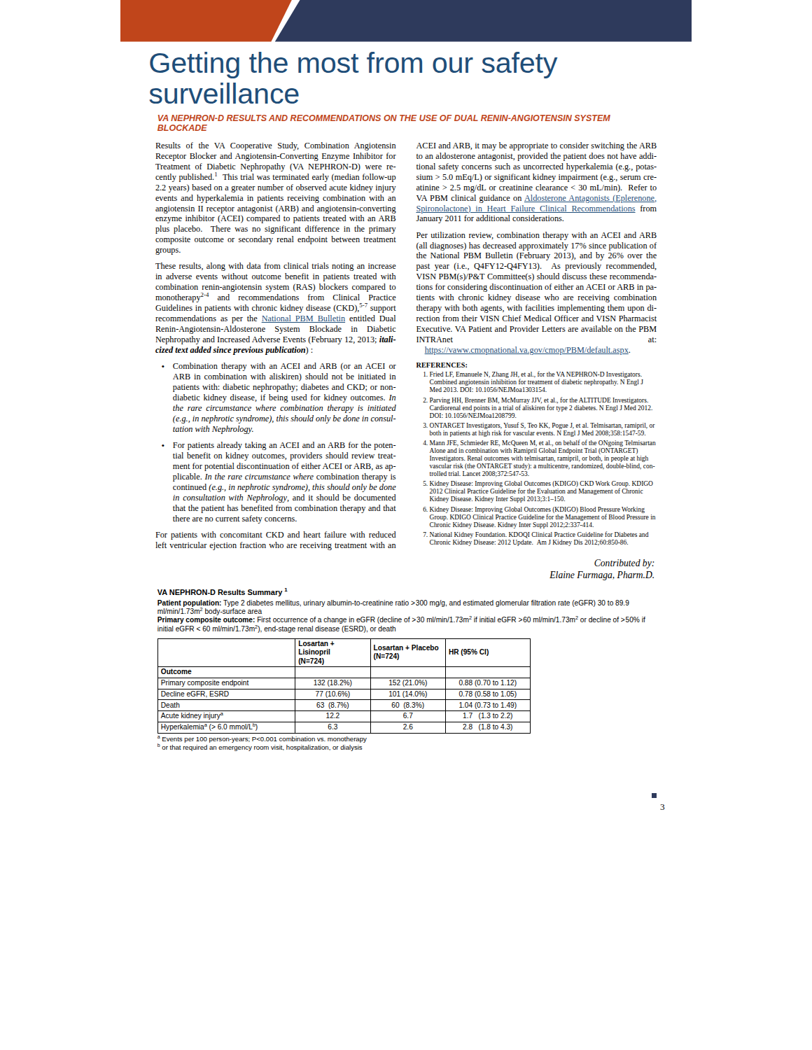Getting the most from our safety surveillance
VA NEPHRON-D RESULTS AND RECOMMENDATIONS ON THE USE OF DUAL RENIN-ANGIOTENSIN SYSTEM BLOCKADE
Results of the VA Cooperative Study, Combination Angiotensin Receptor Blocker and Angiotensin-Converting Enzyme Inhibitor for Treatment of Diabetic Nephropathy (VA NEPHRON-D) were recently published.1 This trial was terminated early (median follow-up 2.2 years) based on a greater number of observed acute kidney injury events and hyperkalemia in patients receiving combination with an angiotensin II receptor antagonist (ARB) and angiotensin-converting enzyme inhibitor (ACEI) compared to patients treated with an ARB plus placebo. There was no significant difference in the primary composite outcome or secondary renal endpoint between treatment groups.
These results, along with data from clinical trials noting an increase in adverse events without outcome benefit in patients treated with combination renin-angiotensin system (RAS) blockers compared to monotherapy2-4 and recommendations from Clinical Practice Guidelines in patients with chronic kidney disease (CKD),5-7 support recommendations as per the National PBM Bulletin entitled Dual Renin-Angiotensin-Aldosterone System Blockade in Diabetic Nephropathy and Increased Adverse Events (February 12, 2013; italicized text added since previous publication) :
Combination therapy with an ACEI and ARB (or an ACEI or ARB in combination with aliskiren) should not be initiated in patients with: diabetic nephropathy; diabetes and CKD; or nondiabetic kidney disease, if being used for kidney outcomes. In the rare circumstance where combination therapy is initiated (e.g., in nephrotic syndrome), this should only be done in consultation with Nephrology.
For patients already taking an ACEI and an ARB for the potential benefit on kidney outcomes, providers should review treatment for potential discontinuation of either ACEI or ARB, as applicable. In the rare circumstance where combination therapy is continued (e.g., in nephrotic syndrome), this should only be done in consultation with Nephrology, and it should be documented that the patient has benefited from combination therapy and that there are no current safety concerns.
For patients with concomitant CKD and heart failure with reduced left ventricular ejection fraction who are receiving treatment with an ACEI and ARB, it may be appropriate to consider switching the ARB to an aldosterone antagonist, provided the patient does not have additional safety concerns such as uncorrected hyperkalemia (e.g., potassium > 5.0 mEq/L) or significant kidney impairment (e.g., serum creatinine > 2.5 mg/dL or creatinine clearance < 30 mL/min). Refer to VA PBM clinical guidance on Aldosterone Antagonists (Eplerenone, Spironolactone) in Heart Failure Clinical Recommendations from January 2011 for additional considerations.
Per utilization review, combination therapy with an ACEI and ARB (all diagnoses) has decreased approximately 17% since publication of the National PBM Bulletin (February 2013), and by 26% over the past year (i.e., Q4FY12-Q4FY13). As previously recommended, VISN PBM(s)/P&T Committee(s) should discuss these recommendations for considering discontinuation of either an ACEI or ARB in patients with chronic kidney disease who are receiving combination therapy with both agents, with facilities implementing them upon direction from their VISN Chief Medical Officer and VISN Pharmacist Executive. VA Patient and Provider Letters are available on the PBM INTRAnet at: https://vaww.cmopnational.va.gov/cmop/PBM/default.aspx.
REFERENCES:
Fried LF, Emanuele N, Zhang JH, et al., for the VA NEPHRON-D Investigators. Combined angiotensin inhibition for treatment of diabetic nephropathy. N Engl J Med 2013. DOI: 10.1056/NEJMoa1303154.
Parving HH, Brenner BM, McMurray JJV, et al., for the ALTITUDE Investigators. Cardiorenal end points in a trial of aliskiren for type 2 diabetes. N Engl J Med 2012. DOI: 10.1056/NEJMoa1208799.
ONTARGET Investigators, Yusuf S, Teo KK, Pogue J, et al. Telmisartan, ramipril, or both in patients at high risk for vascular events. N Engl J Med 2008;358:1547-59.
Mann JFE, Schmieder RE, McQueen M, et al., on behalf of the ONgoing Telmisartan Alone and in combination with Ramipril Global Endpoint Trial (ONTARGET) Investigators. Renal outcomes with telmisartan, ramipril, or both, in people at high vascular risk (the ONTARGET study): a multicentre, randomized, double-blind, controlled trial. Lancet 2008;372:547-53.
Kidney Disease: Improving Global Outcomes (KDIGO) CKD Work Group. KDIGO 2012 Clinical Practice Guideline for the Evaluation and Management of Chronic Kidney Disease. Kidney Inter Suppl 2013;3:1–150.
Kidney Disease: Improving Global Outcomes (KDIGO) Blood Pressure Working Group. KDIGO Clinical Practice Guideline for the Management of Blood Pressure in Chronic Kidney Disease. Kidney Inter Suppl 2012;2:337-414.
National Kidney Foundation. KDOQI Clinical Practice Guideline for Diabetes and Chronic Kidney Disease: 2012 Update. Am J Kidney Dis 2012;60:850-86.
Contributed by:
Elaine Furmaga, Pharm.D.
VA NEPHRON-D Results Summary 1
Patient population: Type 2 diabetes mellitus, urinary albumin-to-creatinine ratio > 300 mg/g, and estimated glomerular filtration rate (eGFR) 30 to 89.9 ml/min/1.73m2 body-surface area
Primary composite outcome: First occurrence of a change in eGFR (decline of > 30 ml/min/1.73m2 if initial eGFR > 60 ml/min/1.73m2 or decline of > 50% if initial eGFR < 60 ml/min/1.73m2), end-stage renal disease (ESRD), or death
| | Losartan + Lisinopril (N=724) | Losartan + Placebo (N=724) | HR (95% CI) |
| --- | --- | --- | --- |
| Outcome | | | |
| Primary composite endpoint | 132 (18.2%) | 152 (21.0%) | 0.88 (0.70 to 1.12) |
| Decline eGFR, ESRD | 77 (10.6%) | 101 (14.0%) | 0.78 (0.58 to 1.05) |
| Death | 63 (8.7%) | 60 (8.3%) | 1.04 (0.73 to 1.49) |
| Acute kidney injury a | 12.2 | 6.7 | 1.7 (1.3 to 2.2) |
| Hyperkalemia a (> 6.0 mmol/L b ) | 6.3 | 2.6 | 2.8 (1.8 to 4.3) |
a Events per 100 person-years; P<0.001 combination vs. monotherapy
b or that required an emergency room visit, hospitalization, or dialysis
3